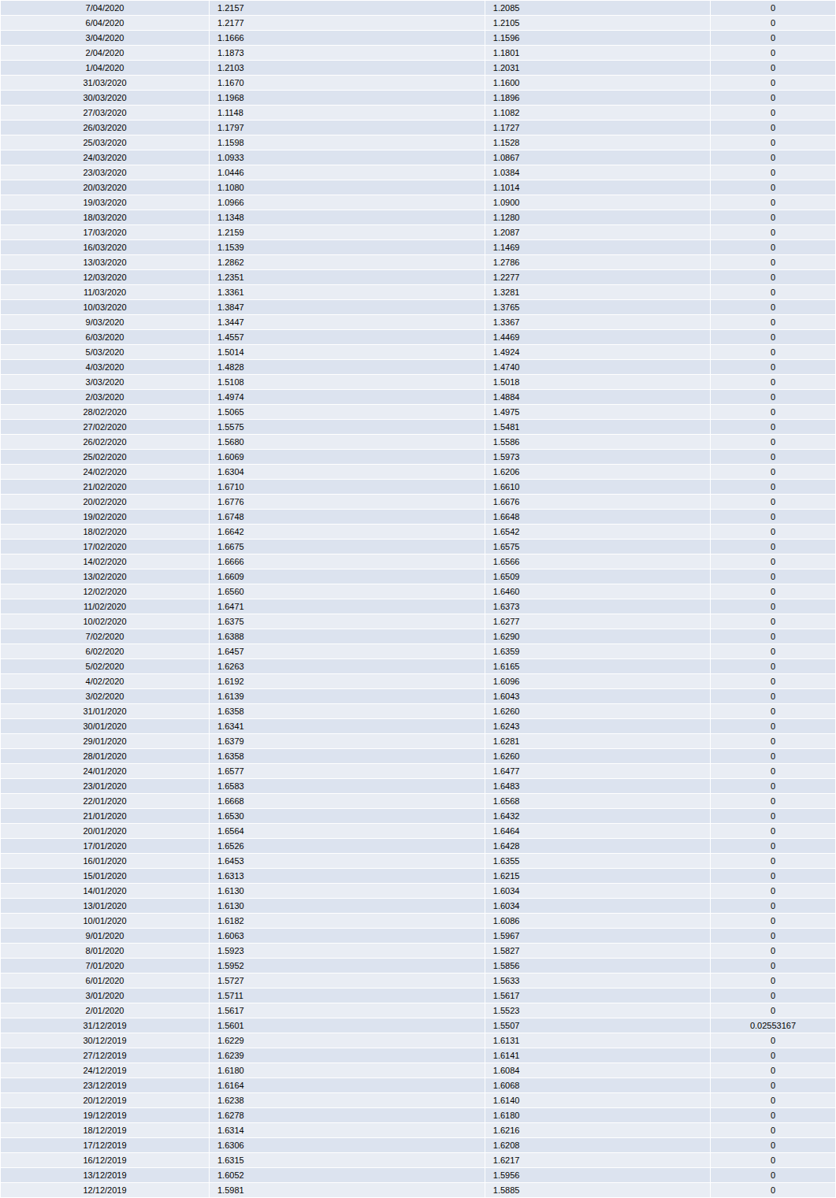| 7/04/2020 | 1.2157 | 1.2085 | 0 |
| 6/04/2020 | 1.2177 | 1.2105 | 0 |
| 3/04/2020 | 1.1666 | 1.1596 | 0 |
| 2/04/2020 | 1.1873 | 1.1801 | 0 |
| 1/04/2020 | 1.2103 | 1.2031 | 0 |
| 31/03/2020 | 1.1670 | 1.1600 | 0 |
| 30/03/2020 | 1.1968 | 1.1896 | 0 |
| 27/03/2020 | 1.1148 | 1.1082 | 0 |
| 26/03/2020 | 1.1797 | 1.1727 | 0 |
| 25/03/2020 | 1.1598 | 1.1528 | 0 |
| 24/03/2020 | 1.0933 | 1.0867 | 0 |
| 23/03/2020 | 1.0446 | 1.0384 | 0 |
| 20/03/2020 | 1.1080 | 1.1014 | 0 |
| 19/03/2020 | 1.0966 | 1.0900 | 0 |
| 18/03/2020 | 1.1348 | 1.1280 | 0 |
| 17/03/2020 | 1.2159 | 1.2087 | 0 |
| 16/03/2020 | 1.1539 | 1.1469 | 0 |
| 13/03/2020 | 1.2862 | 1.2786 | 0 |
| 12/03/2020 | 1.2351 | 1.2277 | 0 |
| 11/03/2020 | 1.3361 | 1.3281 | 0 |
| 10/03/2020 | 1.3847 | 1.3765 | 0 |
| 9/03/2020 | 1.3447 | 1.3367 | 0 |
| 6/03/2020 | 1.4557 | 1.4469 | 0 |
| 5/03/2020 | 1.5014 | 1.4924 | 0 |
| 4/03/2020 | 1.4828 | 1.4740 | 0 |
| 3/03/2020 | 1.5108 | 1.5018 | 0 |
| 2/03/2020 | 1.4974 | 1.4884 | 0 |
| 28/02/2020 | 1.5065 | 1.4975 | 0 |
| 27/02/2020 | 1.5575 | 1.5481 | 0 |
| 26/02/2020 | 1.5680 | 1.5586 | 0 |
| 25/02/2020 | 1.6069 | 1.5973 | 0 |
| 24/02/2020 | 1.6304 | 1.6206 | 0 |
| 21/02/2020 | 1.6710 | 1.6610 | 0 |
| 20/02/2020 | 1.6776 | 1.6676 | 0 |
| 19/02/2020 | 1.6748 | 1.6648 | 0 |
| 18/02/2020 | 1.6642 | 1.6542 | 0 |
| 17/02/2020 | 1.6675 | 1.6575 | 0 |
| 14/02/2020 | 1.6666 | 1.6566 | 0 |
| 13/02/2020 | 1.6609 | 1.6509 | 0 |
| 12/02/2020 | 1.6560 | 1.6460 | 0 |
| 11/02/2020 | 1.6471 | 1.6373 | 0 |
| 10/02/2020 | 1.6375 | 1.6277 | 0 |
| 7/02/2020 | 1.6388 | 1.6290 | 0 |
| 6/02/2020 | 1.6457 | 1.6359 | 0 |
| 5/02/2020 | 1.6263 | 1.6165 | 0 |
| 4/02/2020 | 1.6192 | 1.6096 | 0 |
| 3/02/2020 | 1.6139 | 1.6043 | 0 |
| 31/01/2020 | 1.6358 | 1.6260 | 0 |
| 30/01/2020 | 1.6341 | 1.6243 | 0 |
| 29/01/2020 | 1.6379 | 1.6281 | 0 |
| 28/01/2020 | 1.6358 | 1.6260 | 0 |
| 24/01/2020 | 1.6577 | 1.6477 | 0 |
| 23/01/2020 | 1.6583 | 1.6483 | 0 |
| 22/01/2020 | 1.6668 | 1.6568 | 0 |
| 21/01/2020 | 1.6530 | 1.6432 | 0 |
| 20/01/2020 | 1.6564 | 1.6464 | 0 |
| 17/01/2020 | 1.6526 | 1.6428 | 0 |
| 16/01/2020 | 1.6453 | 1.6355 | 0 |
| 15/01/2020 | 1.6313 | 1.6215 | 0 |
| 14/01/2020 | 1.6130 | 1.6034 | 0 |
| 13/01/2020 | 1.6130 | 1.6034 | 0 |
| 10/01/2020 | 1.6182 | 1.6086 | 0 |
| 9/01/2020 | 1.6063 | 1.5967 | 0 |
| 8/01/2020 | 1.5923 | 1.5827 | 0 |
| 7/01/2020 | 1.5952 | 1.5856 | 0 |
| 6/01/2020 | 1.5727 | 1.5633 | 0 |
| 3/01/2020 | 1.5711 | 1.5617 | 0 |
| 2/01/2020 | 1.5617 | 1.5523 | 0 |
| 31/12/2019 | 1.5601 | 1.5507 | 0.02553167 |
| 30/12/2019 | 1.6229 | 1.6131 | 0 |
| 27/12/2019 | 1.6239 | 1.6141 | 0 |
| 24/12/2019 | 1.6180 | 1.6084 | 0 |
| 23/12/2019 | 1.6164 | 1.6068 | 0 |
| 20/12/2019 | 1.6238 | 1.6140 | 0 |
| 19/12/2019 | 1.6278 | 1.6180 | 0 |
| 18/12/2019 | 1.6314 | 1.6216 | 0 |
| 17/12/2019 | 1.6306 | 1.6208 | 0 |
| 16/12/2019 | 1.6315 | 1.6217 | 0 |
| 13/12/2019 | 1.6052 | 1.5956 | 0 |
| 12/12/2019 | 1.5981 | 1.5885 | 0 |